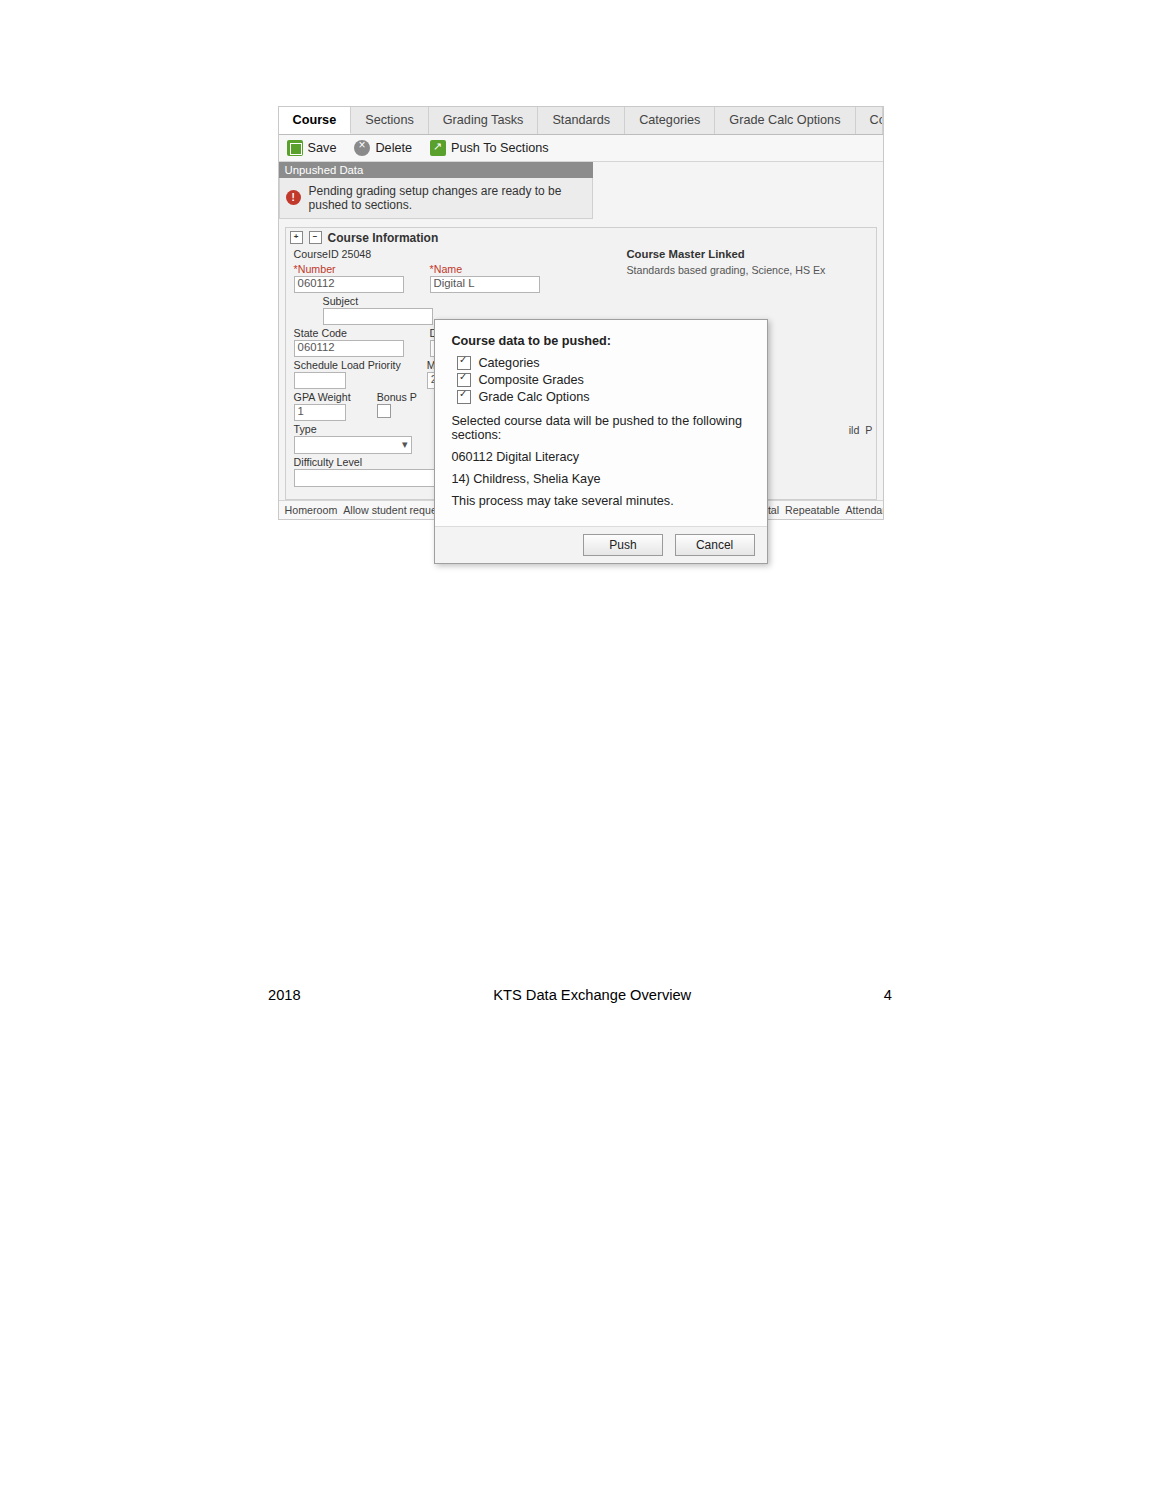Course
Sections
Grading Tasks
Standards
Categories
Grade Calc Options
Cou
Save
Delete
Push To Sections
Unpushed Data
! Pending grading setup changes are ready to be pushed to sections.
+ − Course Information
Course Master Linked
Standards based grading, Science, HS Ex
CourseID 25048
*Number 060112
*Name Digital L
Subject
State Code 060112
Departm
Schedule Load Priority
Max Stu 25
GPA Weight 1
Bonus P
Type
Difficulty Level
ild P
Course data to be pushed:
Categories
Composite Grades
Grade Calc Options
Selected course data will be pushed to the following sections:
060112 Digital Literacy
14) Childress, Shelia Kaye
This process may take several minutes.
Push Cancel
Homeroom Allow student requests Allow teacher requests/recommendations Hide Standards On Portal Repeatable Attendan
2018
KTS Data Exchange Overview
4